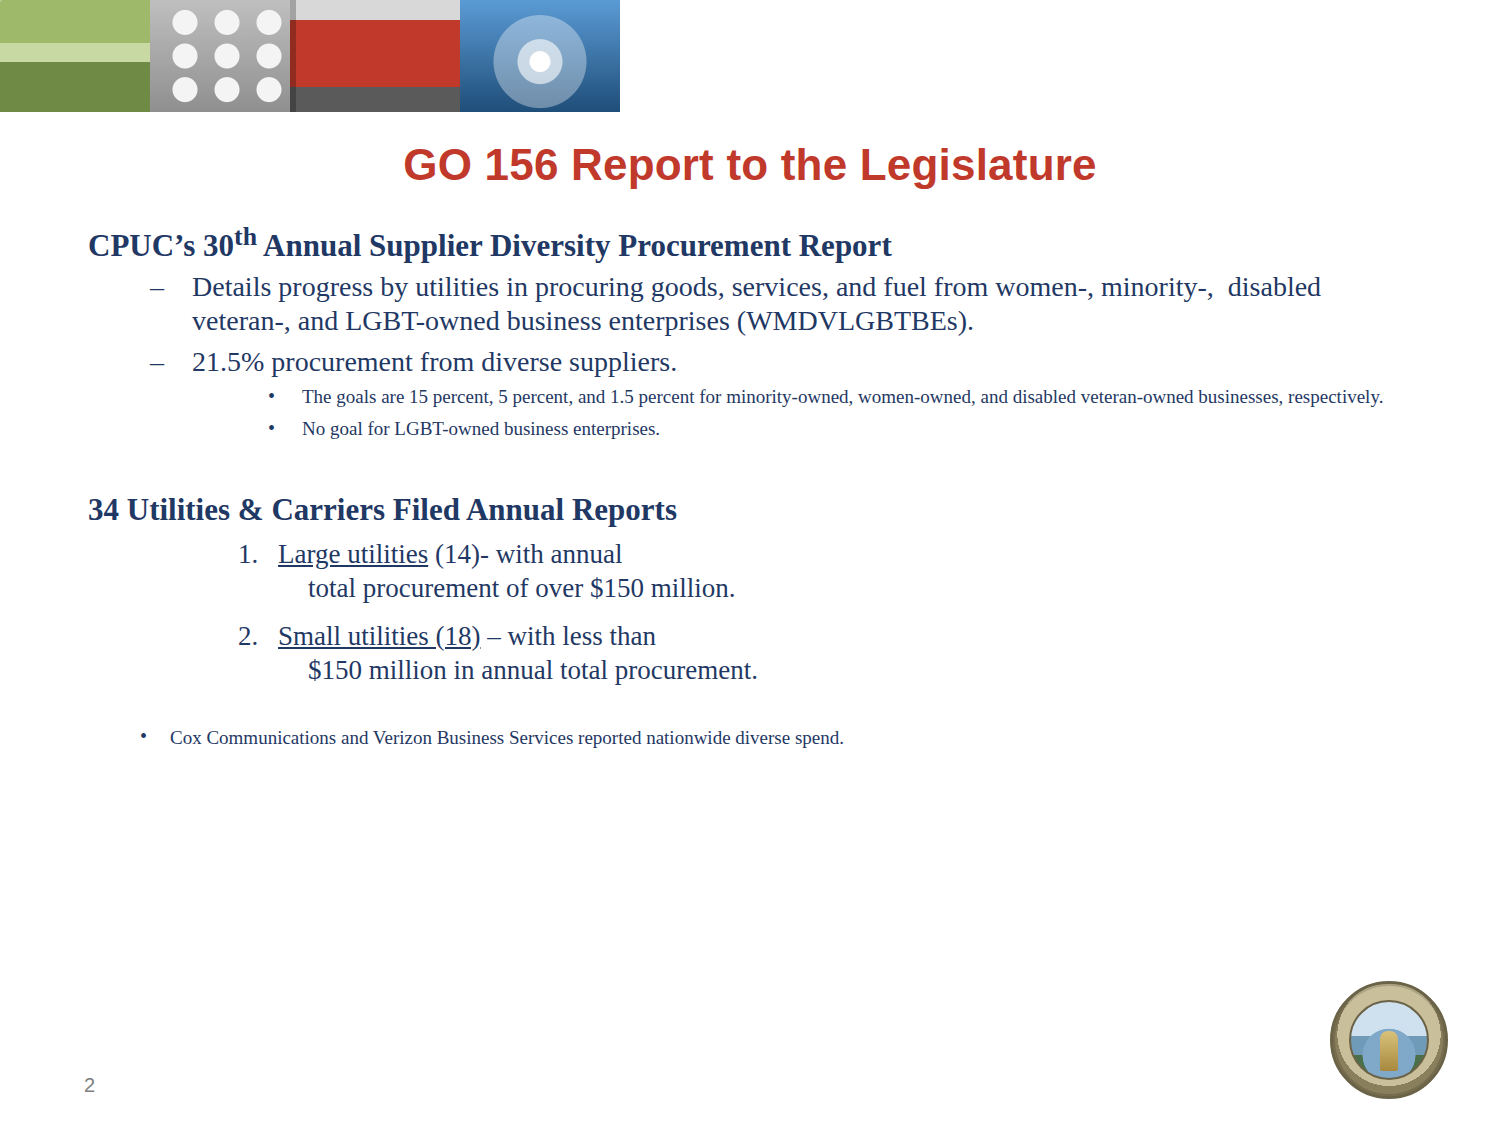GO 156 Report to the Legislature
CPUC’s 30th Annual Supplier Diversity Procurement Report
Details progress by utilities in procuring goods, services, and fuel from women-, minority-, disabled veteran-, and LGBT-owned business enterprises (WMDVLGBTBEs).
21.5% procurement from diverse suppliers.
The goals are 15 percent, 5 percent, and 1.5 percent for minority-owned, women-owned, and disabled veteran-owned businesses, respectively.
No goal for LGBT-owned business enterprises.
34 Utilities & Carriers Filed Annual Reports
1. Large utilities (14)- with annualtotal procurement of over $150 million.
2. Small utilities (18) – with less than$150 million in annual total procurement.
Cox Communications and Verizon Business Services reported nationwide diverse spend.
2